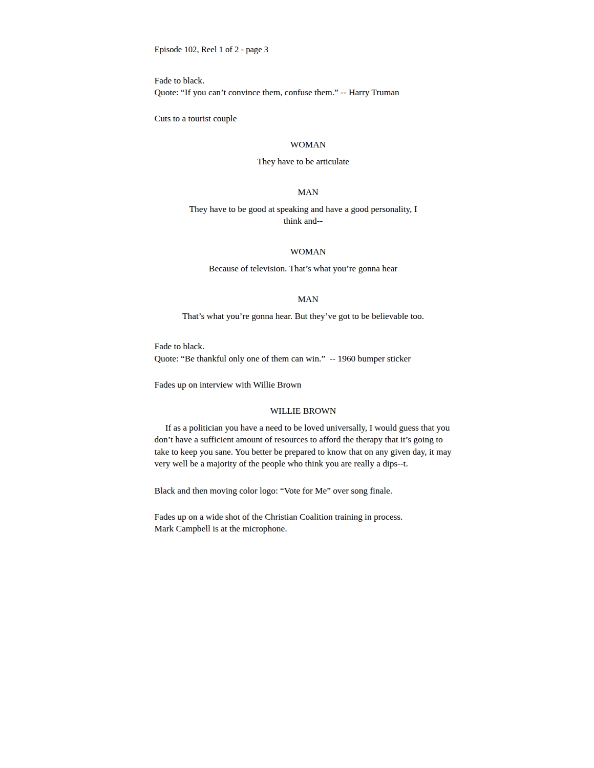Episode 102, Reel 1 of 2 - page 3
Fade to black.
Quote: “If you can’t convince them, confuse them.” -- Harry Truman
Cuts to a tourist couple
WOMAN
They have to be articulate
MAN
They have to be good at speaking and have a good personality, I think and--
WOMAN
Because of television. That’s what you’re gonna hear
MAN
That’s what you’re gonna hear. But they’ve got to be believable too.
Fade to black.
Quote: “Be thankful only one of them can win.” -- 1960 bumper sticker
Fades up on interview with Willie Brown
WILLIE BROWN
If as a politician you have a need to be loved universally, I would guess that you don’t have a sufficient amount of resources to afford the therapy that it’s going to take to keep you sane. You better be prepared to know that on any given day, it may very well be a majority of the people who think you are really a dips--t.
Black and then moving color logo: “Vote for Me” over song finale.
Fades up on a wide shot of the Christian Coalition training in process.
Mark Campbell is at the microphone.